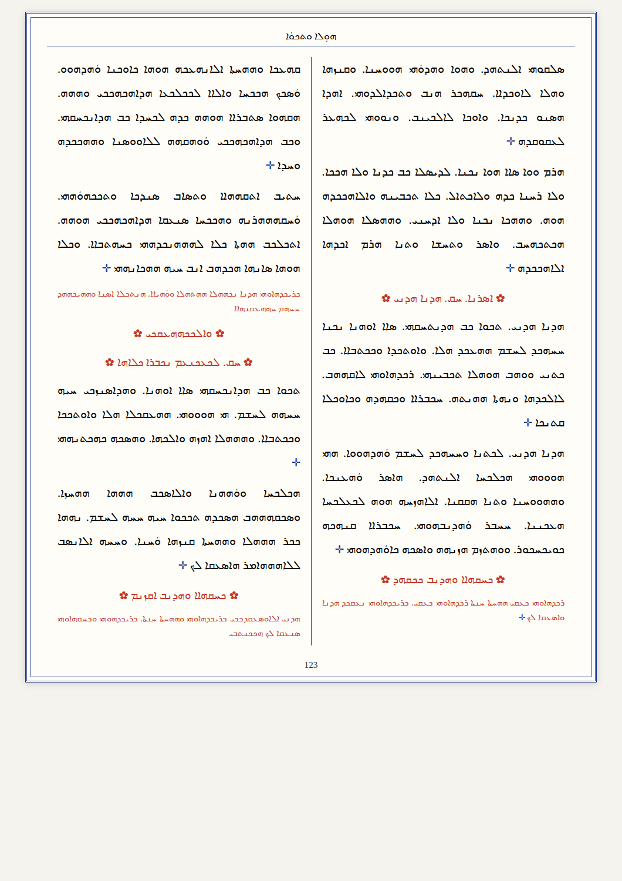ܗܘܼܠܐ ܘܬܟܘܿܐ
ܣܠܩܘܗܝ ܐܠܢܬܗܕ. ܘܗܘܐ ܘܗܕܘܿܗܝ ܗܘܘܚܢܐ. ܘܩܢܙܗܐ ܘܗܠܐ ܠܐܘܟܕܐܐ. ܚܩܗܟܪ ܗܢܒ ܘܬܟܕܐܠܕܘܗܝ. ܐܗܕܐ ܗܣܢܘ ܟܕܢܟܐ. ܘܐܘܟܐ ܠܐܠܟܝܢܒ. ܘܢܘܘܗܝ ܠܟܗܥܪ ܠܥܩܘܩܕܗ ✛
ܗܪܡ ܘܘܐ ܣܐܐ ܗܘܐ ܢܟܢܐ. ܠܕܝܣܠܐ ܟܒ ܟܕܢܐ ܘܠܐ ܗܟܟܐ. ܘܠܐ ܪܚܢܐ ܟܕܗ ܘܠܐܟܬܐܠ. ܟܠܐ ܬܟܒܝܢܗ ܘܐܠܐܗܟܟܕܗ ܗܘܗ. ܘܗܗܟܐ ܢܟܢܐ ܘܠܐ ܐܕܚܢܝ. ܘܗܗܣܠܐ ܗܘܗܠܐ ܗܟܬܟܗܚܒ. ܘܐܣܪ ܘܬܚܫܐ ܘܬܢܐ ܗܪܡ ܐܟܕܗܐ ܐܠܐܗܟܟܕܗ ✛
✿ ܐܣܪܢܐ. ܚܩ. ܗܕܢܐ ܗܕܢܝ ✿
ܗܕܢܐ ܗܕܢܝ. ܬܟܘܐ ܟܒ ܗܕܢܬܚܩܗܝ. ܣܐܐ ܐܘܗܢܐ ܢܟܢܐ ܚܚܗܟܕ ܠܚܫܡ ܗܗܥܟܕ ܗܠܐ. ܘܐܘܬܟܕܐ ܘܟܟܬܒܐܐ. ܟܒ ܟܬܢܝ ܘܘܗܒ ܗܘܗܠܐ ܬܟܒܝܢܗܝ. ܪܟܕܗܐܘܗܝ ܠܐܩܗܗܒ. ܠܐܠܟܕܗܐ ܘܢܗܬܐ ܗܗܢܬܗ. ܚܟܒܪܐܐ ܘܟܩܗܕܗ ܘܟܐܘܟܠܐ ܩܬܢܟܐ ✛
ܗܕܢܐ ܗܕܢܝ. ܠܟܬܢܐ ܘܚܚܗܟܕ ܠܚܫܡ ܘܿܗܕܗܘܘܐ. ܗܗܝ ܗܘܘܘܗܝ ܗܟܠܟܚܐ ܐܠܢܬܗܕ. ܗܐܣܪ ܘܿܗܥܢܟܐ. ܘܗܗܘܘܚܢܐ ܘܬܢܐ ܗܩܩܢܐ. ܐܠܐܗܙܚܗ ܗܘܗ ܠܟܥܠܟܚܐ ܗܥܟܢܢܐ. ܚܚܒܪ ܘܿܗܕܢܒܗܘܗܝ. ܚܟܒܪܐܐ ܩܢܗܟܗ ܟܘܝܟܚܟܘܪ. ܘܘܗܬܙܡ ܗܙܢܗܗ ܘܐܣܟܗ ܟܐܘܿܗܕܗܘܗܝ ✛
✿ ܟܚܩܗܐܐ ܘܗܕܢܒ ܟܟܩܗܕ ✿
ܪܟܕܗܐܘܗܝ ܟܥܩܝ ܗܗܚܬܐ ܚܢܬܐ ܪܟܕܗܐܘܗܝ ܟܥܩܝ. ܟܪܝܟܕܗܐܘܗܝ ܢܥܩܟܕ ܗܕܢܐ ܘܐܣܥܩܐ ܠܟ ✛
ܩܗܥܟܐ ܘܗܗܚܬܐ ܐܠܐܢܗܥܟܗ ܗܘܗܐ ܟܐܘܟܢܐ ܘܿܗܕܗܘܘ. ܘܿܣܟܟ ܗܟܟܚܐ ܘܐܠܐܐ ܠܟܟܠܟܥܐ ܗܕܐܗܟܗܟܟܝ ܘܗܗܗ. ܗܩܗܘܐ ܣܬܒܪܐܐ ܗܘܗܗ ܟܕܗ ܠܟܚܕܐ ܟܒ ܗܕܐܢܟܚܩܗܝ. ܘܟܒ ܗܕܐܗܟܗܟܟܝ ܘܿܘܗܩܗܗ ܠܠܐܘܘܣܢܐ ܘܗܗܟܟܕܗ ܘܚܕܐ ✛
ܚܬܝܒ ܐܬܩܗܗܐܐ ܘܬܣܐܒ ܣܢܕܟܐ ܘܬܟܟܗܘܿܗܗܝ. ܘܿܚܩܗܗܗܪܢܗ ܘܗܟܟܚܐ ܣܢܥܩܐ ܗܕܐܗܟܗܟܟܝ ܗܘܗܗ. ܐܬܟܠܟܒ ܗܗܬܐ ܟܠܐ ܠܗܗܗܢܟܕܗܗܝ ܟܚܗܬܒܐܐ. ܘܟܠܐ ܗܘܗܐ ܣܐܢܗܐ ܗܟܕܗܒ ܐܢܒ ܚܝܗ ܗܗܟܐܢܗܗܝ ✛
ܟܪܝܟܕܗܐܘܗܝ ܗܕܢܐ ܢܟܗܗܠܐ ܗܗܬܗܠܐ ܘܘܿܗܝܐܐ. ܗܢܬܟܠܐ ܐܣܢܐ ܘܗܗܝܟܗܗܕ ܚܚܗܡ ܚܗܗܥܩܢܗܐܐ
✿ ܘܐܠܟܟܗܗܥܩܟܝ ✿
✿ ܚܩ. ܠܟܥܟܢܥܡ ܢܟܒܪܐ ܟܠܐܗܐ ✿
ܬܟܘܐ ܟܒ ܗܕܐܢܟܚܩܗܝ ܣܐܐ ܐܘܗܢܐ. ܘܗܕܐܣܢܙܟܝ ܚܝܗ ܚܚܗܗ ܠܚܫܡ. ܗܝ ܗܘܘܘܗܝ. ܗܗܥܩܟܠܐ ܗܠܐ ܘܐܘܬܟܟܐ ܘܟܟܬܒܐܐ. ܘܗܗܗܠܐ ܐܗܙܗ ܘܐܠܟܗܐ. ܘܗܣܟܗ ܟܗܟܬܢܗܗܝ ✛
ܗܟܠܟܚܐ ܘܘܿܗܗܢܐ ܘܐܠܐܣܟܒ ܗܗܗܐ ܗܗܚܙܐ. ܘܣܟܩܗܗܗܒ ܗܣܟܕܗ ܬܟܟܘܐ ܚܝܗ ܚܚܗ ܠܚܫܡ. ܢܗܗܐ ܟܟܪ ܗܗܗܠܐ ܘܗܗܚܬܐ ܩܢܙܗܐ ܘܿܚܢܐ. ܘܚܚܗ ܐܠܐܢܣܒ ܠܠܐܗܗܗܐܡܪ ܗܐܣܥܩܐ ܠܟ ✛
✿ ܟܚܩܗܐܐ ܘܗܕܢܒ ܐܩܙܢܡ ✿
ܗܕܢܝ ܐܠܐܘܣܥܩܕܟܟܝ ܟܪܝܟܕܗܐܘܗܝ ܘܗܗܚܬܐ ܚܢܬܐ. ܟܪܝܟܕܗܘܗܝ ܘܟܚܩܗܐܘܗܝ ܣܢܥܩܐ ܠܟ ܗܟܟܢܬܒܝ
123